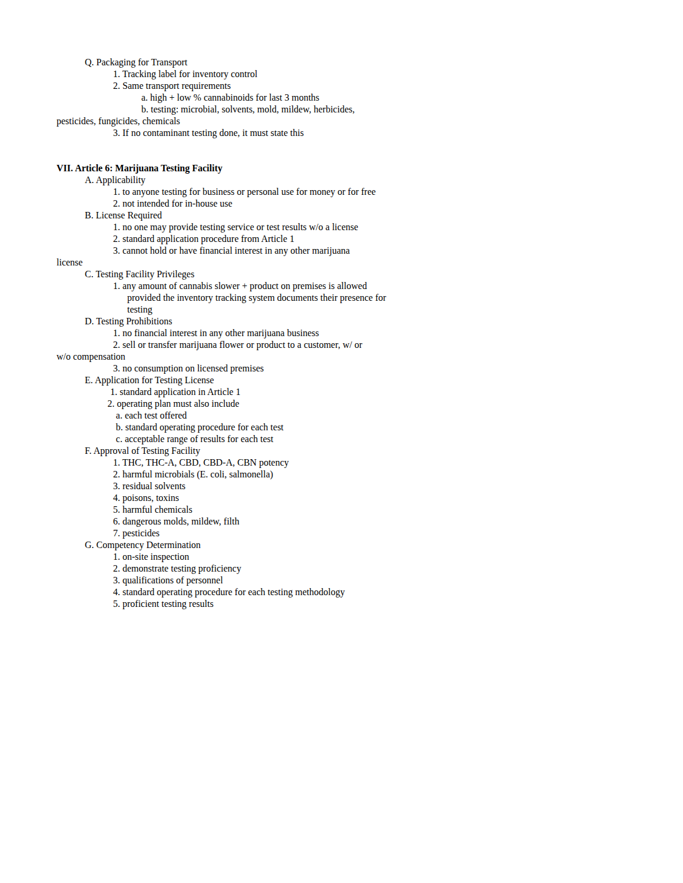Q. Packaging for Transport
1. Tracking label for inventory control
2. Same transport requirements
a. high + low % cannabinoids for last 3 months
b. testing: microbial, solvents, mold, mildew, herbicides,
pesticides, fungicides, chemicals
3. If no contaminant testing done, it must state this
VII. Article 6: Marijuana Testing Facility
A. Applicability
1. to anyone testing for business or personal use for money or for free
2. not intended for in-house use
B. License Required
1. no one may provide testing service or test results w/o a license
2. standard application procedure from Article 1
3. cannot hold or have financial interest in any other marijuana
license
C. Testing Facility Privileges
1. any amount of cannabis slower + product on premises is allowed
provided the inventory tracking system documents their presence for
testing
D. Testing Prohibitions
1. no financial interest in any other marijuana business
2. sell or transfer marijuana flower or product to a customer, w/ or
w/o compensation
3. no consumption on licensed premises
E. Application for Testing License
1. standard application in Article 1
2. operating plan must also include
a. each test offered
b. standard operating procedure for each test
c. acceptable range of results for each test
F. Approval of Testing Facility
1. THC, THC-A, CBD, CBD-A, CBN potency
2. harmful microbials (E. coli, salmonella)
3. residual solvents
4. poisons, toxins
5. harmful chemicals
6. dangerous molds, mildew, filth
7. pesticides
G. Competency Determination
1. on-site inspection
2. demonstrate testing proficiency
3. qualifications of personnel
4. standard operating procedure for each testing methodology
5. proficient testing results